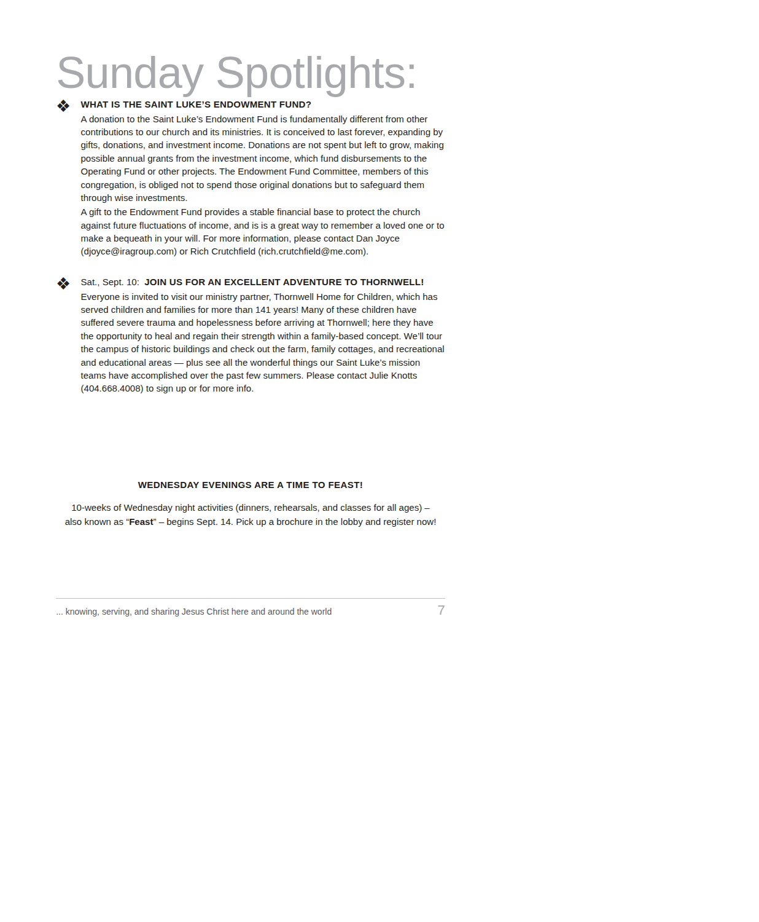Sunday Spotlights:
❖
WHAT IS THE SAINT LUKE’S ENDOWMENT FUND?
A donation to the Saint Luke’s Endowment Fund is fundamentally different from other contributions to our church and its ministries. It is conceived to last forever, expanding by gifts, donations, and investment income. Donations are not spent but left to grow, making possible annual grants from the investment income, which fund disbursements to the Operating Fund or other projects. The Endowment Fund Committee, members of this congregation, is obliged not to spend those original donations but to safeguard them through wise investments.
A gift to the Endowment Fund provides a stable financial base to protect the church against future fluctuations of income, and is is a great way to remember a loved one or to make a bequeath in your will. For more information, please contact Dan Joyce (djoyce@iragroup.com) or Rich Crutchfield (rich.crutchfield@me.com).
❖
Sat., Sept. 10: JOIN US FOR AN EXCELLENT ADVENTURE TO THORNWELL!
Everyone is invited to visit our ministry partner, Thornwell Home for Children, which has served children and families for more than 141 years! Many of these children have suffered severe trauma and hopelessness before arriving at Thornwell; here they have the opportunity to heal and regain their strength within a family-based concept. We’ll tour the campus of historic buildings and check out the farm, family cottages, and recreational and educational areas — plus see all the wonderful things our Saint Luke’s mission teams have accomplished over the past few summers. Please contact Julie Knotts (404.668.4008) to sign up or for more info.
WEDNESDAY EVENINGS ARE A TIME TO FEAST!
10-weeks of Wednesday night activities (dinners, rehearsals, and classes for all ages) –
also known as “Feast” – begins Sept. 14. Pick up a brochure in the lobby and register now!
... knowing, serving, and sharing Jesus Christ here and around the world
7